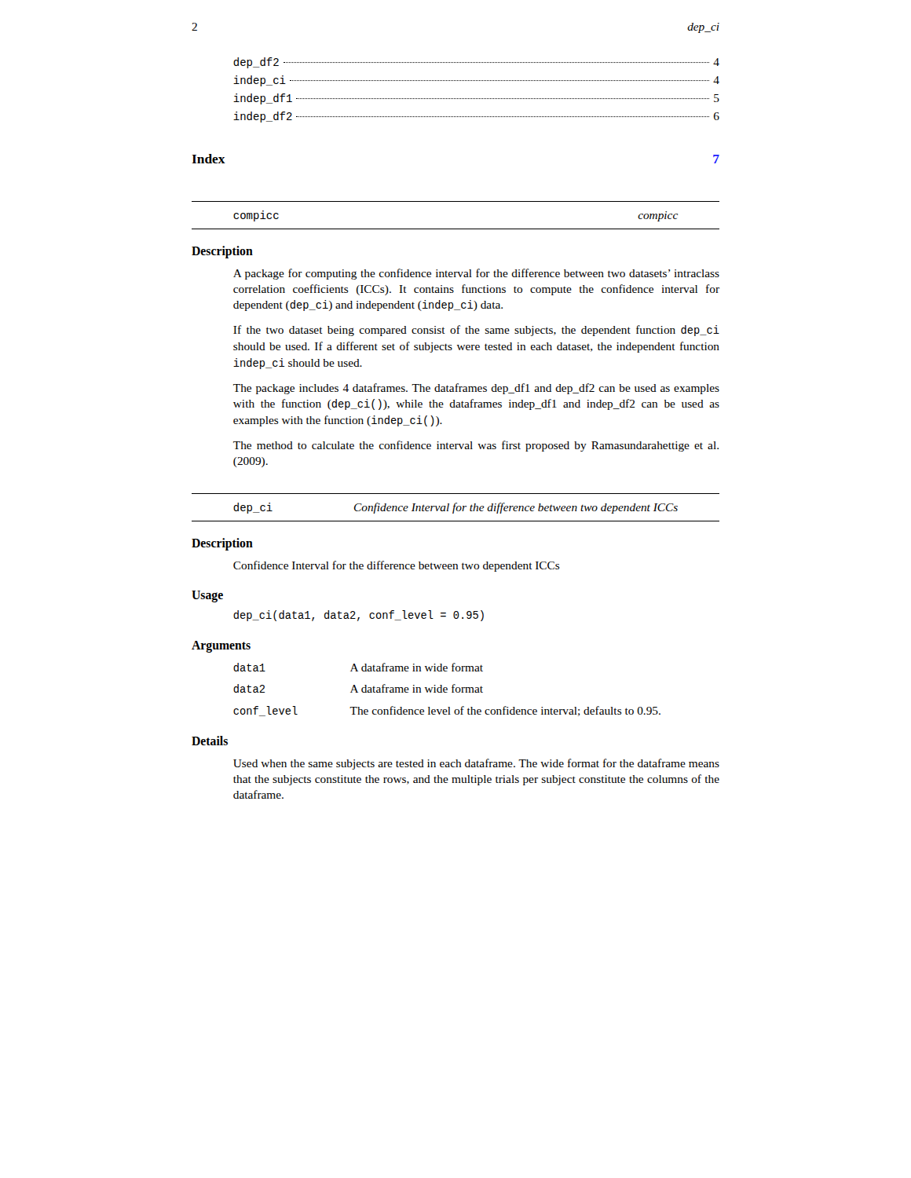2
dep_ci
dep_df2 4
indep_ci 4
indep_df1 5
indep_df2 6
Index 7
compicc compicc
Description
A package for computing the confidence interval for the difference between two datasets’ intraclass correlation coefficients (ICCs). It contains functions to compute the confidence interval for dependent (dep_ci) and independent (indep_ci) data.
If the two dataset being compared consist of the same subjects, the dependent function dep_ci should be used. If a different set of subjects were tested in each dataset, the independent function indep_ci should be used.
The package includes 4 dataframes. The dataframes dep_df1 and dep_df2 can be used as examples with the function (dep_ci()), while the dataframes indep_df1 and indep_df2 can be used as examples with the function (indep_ci()).
The method to calculate the confidence interval was first proposed by Ramasundarahettige et al. (2009).
dep_ci Confidence Interval for the difference between two dependent ICCs
Description
Confidence Interval for the difference between two dependent ICCs
Usage
dep_ci(data1, data2, conf_level = 0.95)
Arguments
data1
A dataframe in wide format
data2
A dataframe in wide format
conf_level
The confidence level of the confidence interval; defaults to 0.95.
Details
Used when the same subjects are tested in each dataframe. The wide format for the dataframe means that the subjects constitute the rows, and the multiple trials per subject constitute the columns of the dataframe.